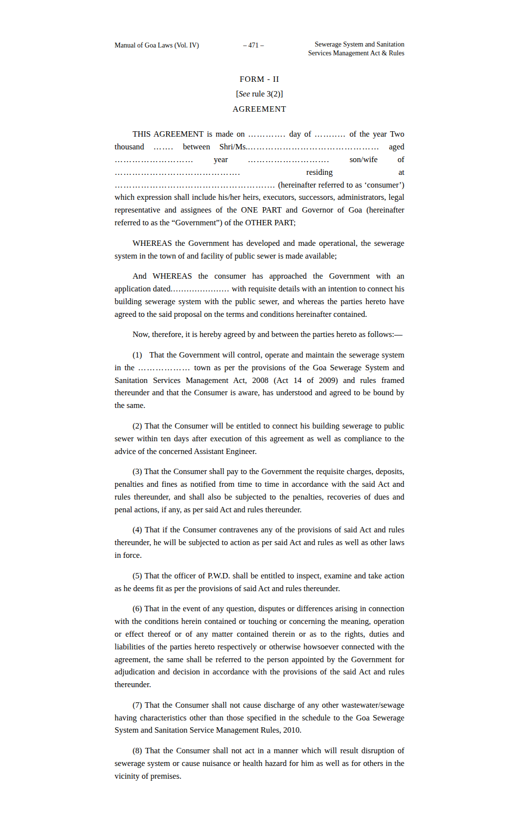Manual of Goa Laws (Vol. IV)
– 471 –
Sewerage System and Sanitation
Services Management Act & Rules
FORM - II
[See rule 3(2)]
AGREEMENT
THIS AGREEMENT is made on …………. day of ……..… of the year Two thousand ……. between Shri/Ms.……………………………………… aged ……………………… year ………………………. son/wife of ……………………………………. residing at …………………………………………….… (hereinafter referred to as ‘consumer’) which expression shall include his/her heirs, executors, successors, administrators, legal representative and assignees of the ONE PART and Governor of Goa (hereinafter referred to as the “Government”) of the OTHER PART;
WHEREAS the Government has developed and made operational, the sewerage system in the town of and facility of public sewer is made available;
And WHEREAS the consumer has approached the Government with an application dated...................... with requisite details with an intention to connect his building sewerage system with the public sewer, and whereas the parties hereto have agreed to the said proposal on the terms and conditions hereinafter contained.
Now, therefore, it is hereby agreed by and between the parties hereto as follows:—
(1) That the Government will control, operate and maintain the sewerage system in the ……………… town as per the provisions of the Goa Sewerage System and Sanitation Services Management Act, 2008 (Act 14 of 2009) and rules framed thereunder and that the Consumer is aware, has understood and agreed to be bound by the same.
(2) That the Consumer will be entitled to connect his building sewerage to public sewer within ten days after execution of this agreement as well as compliance to the advice of the concerned Assistant Engineer.
(3) That the Consumer shall pay to the Government the requisite charges, deposits, penalties and fines as notified from time to time in accordance with the said Act and rules thereunder, and shall also be subjected to the penalties, recoveries of dues and penal actions, if any, as per said Act and rules thereunder.
(4) That if the Consumer contravenes any of the provisions of said Act and rules thereunder, he will be subjected to action as per said Act and rules as well as other laws in force.
(5) That the officer of P.W.D. shall be entitled to inspect, examine and take action as he deems fit as per the provisions of said Act and rules thereunder.
(6) That in the event of any question, disputes or differences arising in connection with the conditions herein contained or touching or concerning the meaning, operation or effect thereof or of any matter contained therein or as to the rights, duties and liabilities of the parties hereto respectively or otherwise howsoever connected with the agreement, the same shall be referred to the person appointed by the Government for adjudication and decision in accordance with the provisions of the said Act and rules thereunder.
(7) That the Consumer shall not cause discharge of any other wastewater/sewage having characteristics other than those specified in the schedule to the Goa Sewerage System and Sanitation Service Management Rules, 2010.
(8) That the Consumer shall not act in a manner which will result disruption of sewerage system or cause nuisance or health hazard for him as well as for others in the vicinity of premises.